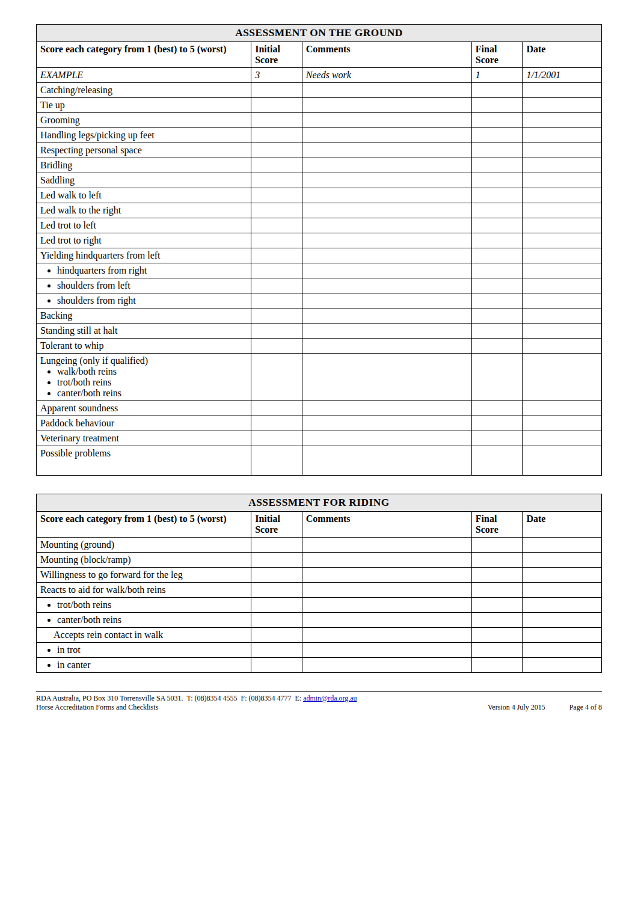ASSESSMENT ON THE GROUND
| Score each category from 1 (best) to 5 (worst) | Initial Score | Comments | Final Score | Date |
| --- | --- | --- | --- | --- |
| EXAMPLE | 3 | Needs work | 1 | 1/1/2001 |
| Catching/releasing | | | | |
| Tie up | | | | |
| Grooming | | | | |
| Handling legs/picking up feet | | | | |
| Respecting personal space | | | | |
| Bridling | | | | |
| Saddling | | | | |
| Led walk to left | | | | |
| Led walk to the right | | | | |
| Led trot to left | | | | |
| Led trot to right | | | | |
| Yielding hindquarters from left | | | | |
| hindquarters from right | | | | |
| shoulders from left | | | | |
| shoulders from right | | | | |
| Backing | | | | |
| Standing still at halt | | | | |
| Tolerant to whip | | | | |
| Lungeing (only if qualified) walk/both reins trot/both reins canter/both reins | | | | |
| Apparent soundness | | | | |
| Paddock behaviour | | | | |
| Veterinary treatment | | | | |
| Possible problems | | | | |
ASSESSMENT FOR RIDING
| Score each category from 1 (best) to 5 (worst) | Initial Score | Comments | Final Score | Date |
| --- | --- | --- | --- | --- |
| Mounting (ground) | | | | |
| Mounting (block/ramp) | | | | |
| Willingness to go forward for the leg | | | | |
| Reacts to aid for walk/both reins | | | | |
| trot/both reins | | | | |
| canter/both reins | | | | |
| Accepts rein contact in walk | | | | |
| in trot | | | | |
| in canter | | | | |
RDA Australia, PO Box 310 Torrensville SA 5031. T: (08)8354 4555 F: (08)8354 4777 E: admin@rda.org.au
Horse Accreditation Forms and Checklists
Version 4 July 2015
Page 4 of 8